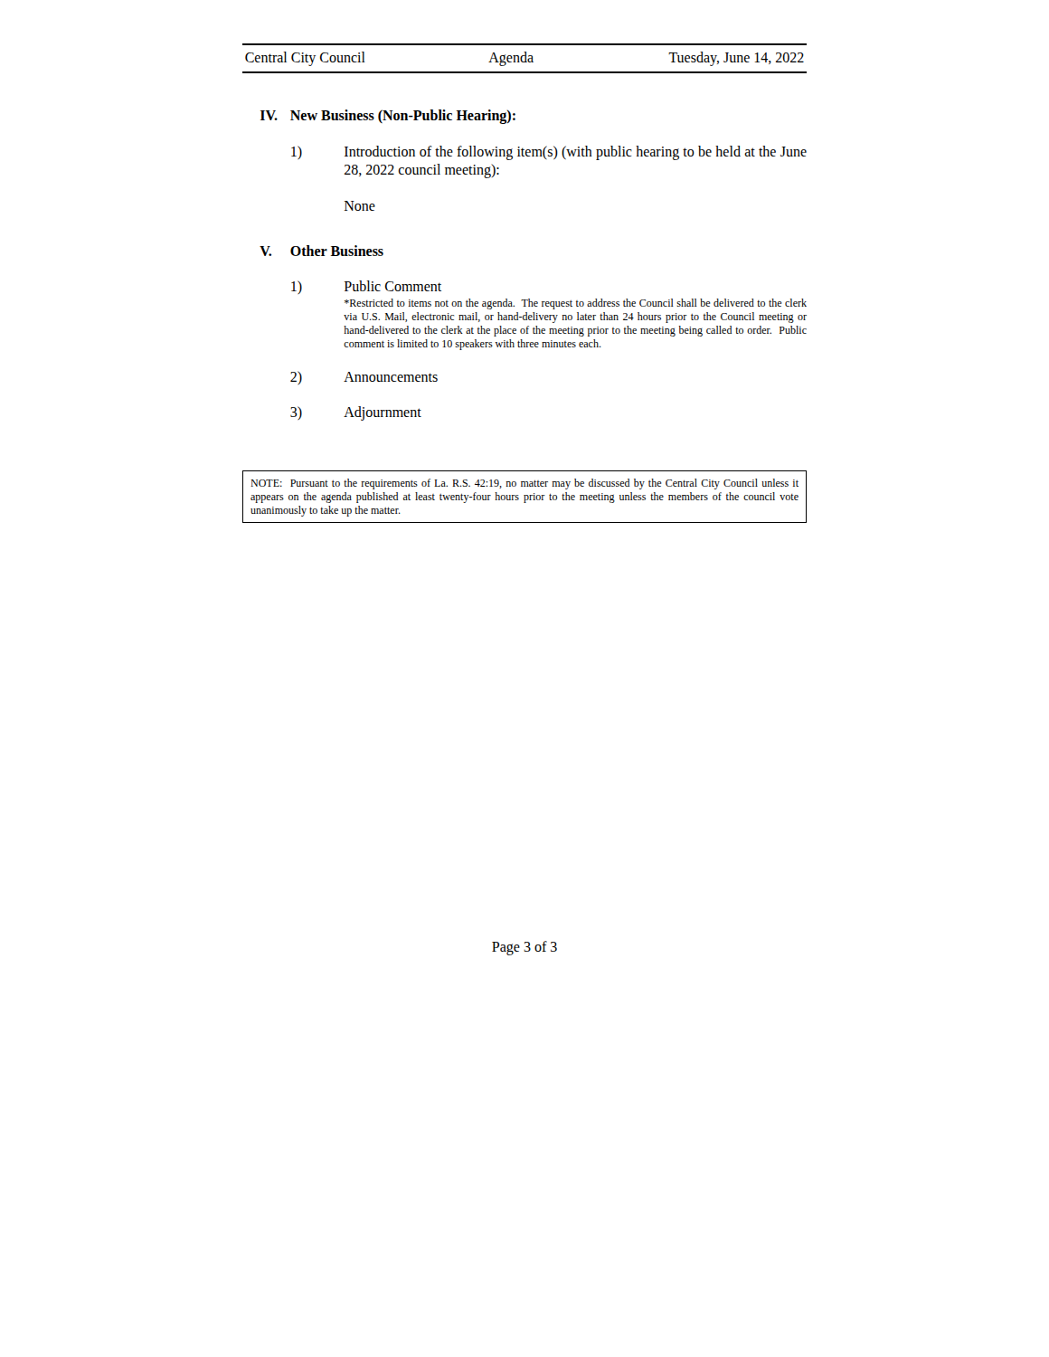| Central City Council | Agenda | Tuesday, June 14, 2022 |
IV.
New Business (Non-Public Hearing):
1)
Introduction of the following item(s) (with public hearing to be held at the June 28, 2022 council meeting):
None
V.
Other Business
1)
Public Comment
*Restricted to items not on the agenda. The request to address the Council shall be delivered to the clerk via U.S. Mail, electronic mail, or hand-delivery no later than 24 hours prior to the Council meeting or hand-delivered to the clerk at the place of the meeting prior to the meeting being called to order. Public comment is limited to 10 speakers with three minutes each.
2)
Announcements
3)
Adjournment
NOTE: Pursuant to the requirements of La. R.S. 42:19, no matter may be discussed by the Central City Council unless it appears on the agenda published at least twenty-four hours prior to the meeting unless the members of the council vote unanimously to take up the matter.
Page 3 of 3